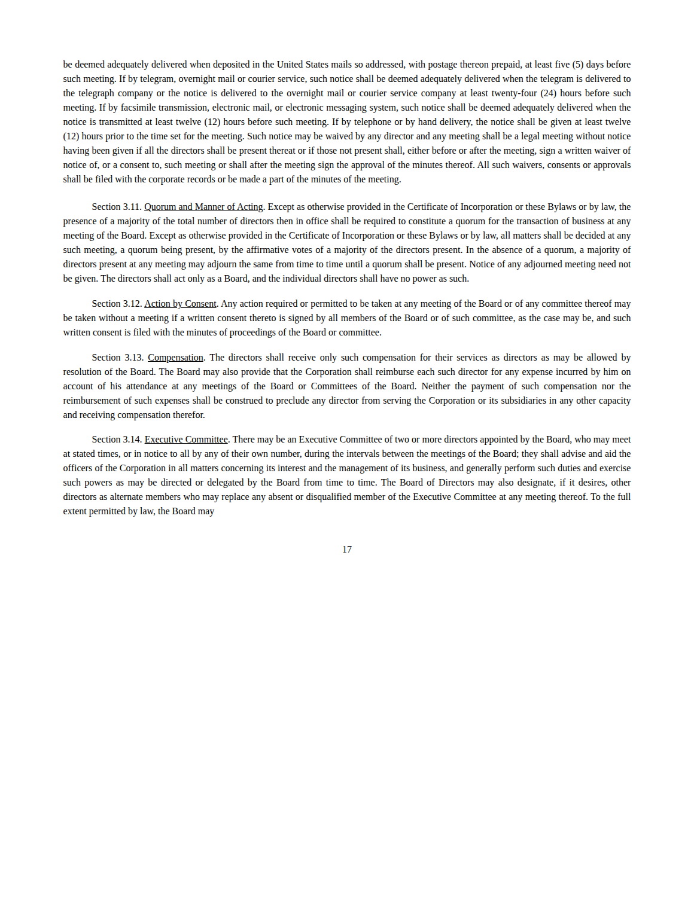be deemed adequately delivered when deposited in the United States mails so addressed, with postage thereon prepaid, at least five (5) days before such meeting. If by telegram, overnight mail or courier service, such notice shall be deemed adequately delivered when the telegram is delivered to the telegraph company or the notice is delivered to the overnight mail or courier service company at least twenty-four (24) hours before such meeting. If by facsimile transmission, electronic mail, or electronic messaging system, such notice shall be deemed adequately delivered when the notice is transmitted at least twelve (12) hours before such meeting. If by telephone or by hand delivery, the notice shall be given at least twelve (12) hours prior to the time set for the meeting. Such notice may be waived by any director and any meeting shall be a legal meeting without notice having been given if all the directors shall be present thereat or if those not present shall, either before or after the meeting, sign a written waiver of notice of, or a consent to, such meeting or shall after the meeting sign the approval of the minutes thereof. All such waivers, consents or approvals shall be filed with the corporate records or be made a part of the minutes of the meeting.
Section 3.11. Quorum and Manner of Acting. Except as otherwise provided in the Certificate of Incorporation or these Bylaws or by law, the presence of a majority of the total number of directors then in office shall be required to constitute a quorum for the transaction of business at any meeting of the Board. Except as otherwise provided in the Certificate of Incorporation or these Bylaws or by law, all matters shall be decided at any such meeting, a quorum being present, by the affirmative votes of a majority of the directors present. In the absence of a quorum, a majority of directors present at any meeting may adjourn the same from time to time until a quorum shall be present. Notice of any adjourned meeting need not be given. The directors shall act only as a Board, and the individual directors shall have no power as such.
Section 3.12. Action by Consent. Any action required or permitted to be taken at any meeting of the Board or of any committee thereof may be taken without a meeting if a written consent thereto is signed by all members of the Board or of such committee, as the case may be, and such written consent is filed with the minutes of proceedings of the Board or committee.
Section 3.13. Compensation. The directors shall receive only such compensation for their services as directors as may be allowed by resolution of the Board. The Board may also provide that the Corporation shall reimburse each such director for any expense incurred by him on account of his attendance at any meetings of the Board or Committees of the Board. Neither the payment of such compensation nor the reimbursement of such expenses shall be construed to preclude any director from serving the Corporation or its subsidiaries in any other capacity and receiving compensation therefor.
Section 3.14. Executive Committee. There may be an Executive Committee of two or more directors appointed by the Board, who may meet at stated times, or in notice to all by any of their own number, during the intervals between the meetings of the Board; they shall advise and aid the officers of the Corporation in all matters concerning its interest and the management of its business, and generally perform such duties and exercise such powers as may be directed or delegated by the Board from time to time. The Board of Directors may also designate, if it desires, other directors as alternate members who may replace any absent or disqualified member of the Executive Committee at any meeting thereof. To the full extent permitted by law, the Board may
17